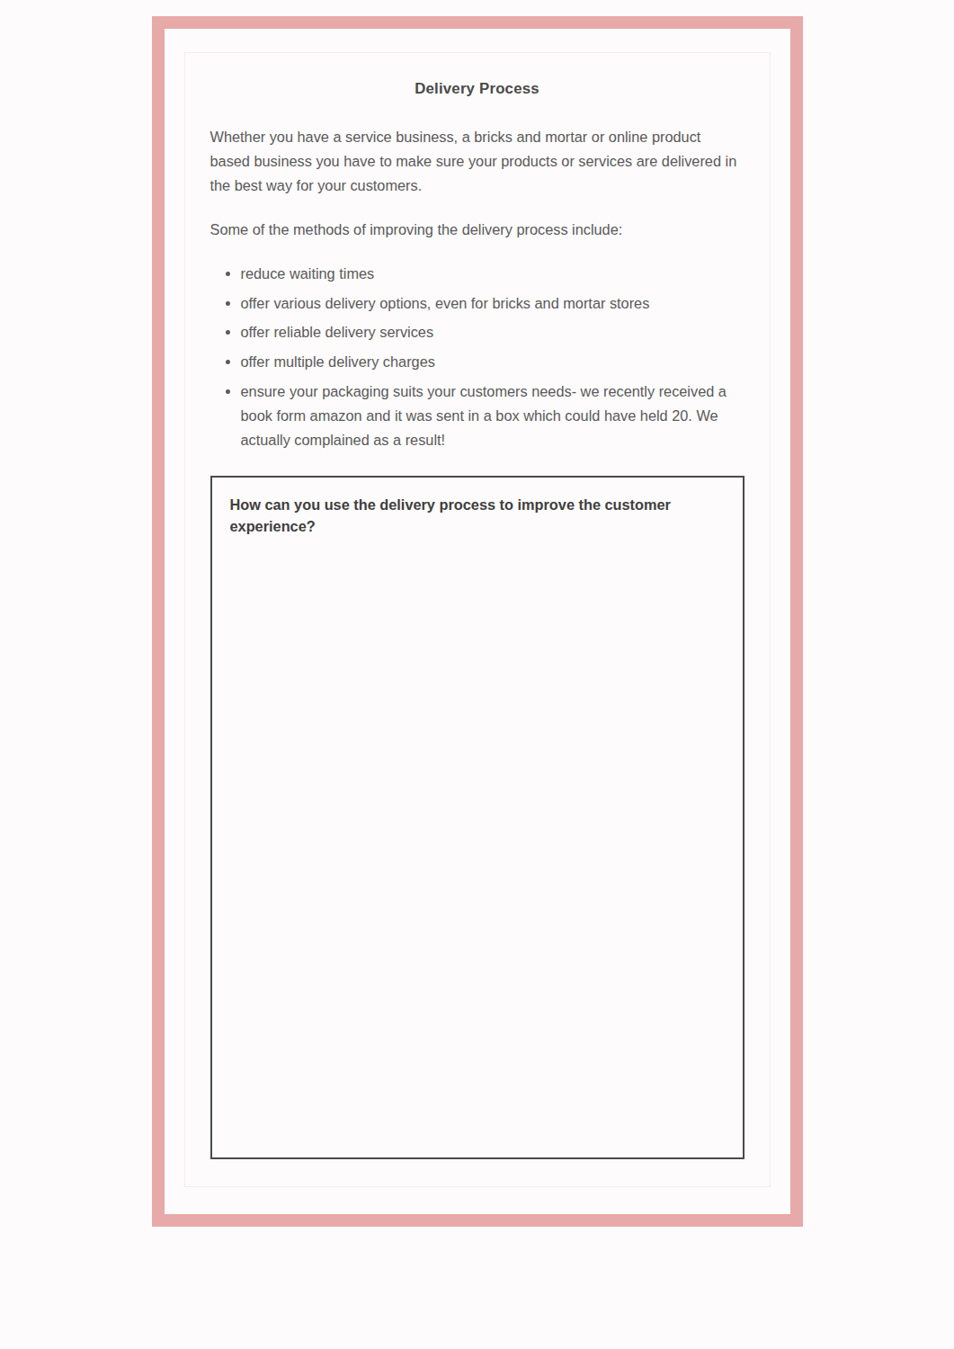Delivery Process
Whether you have a service business, a bricks and mortar or online product based business you have to make sure your products or services are delivered in the best way for your customers.
Some of the methods of improving the delivery process include:
reduce waiting times
offer various delivery options, even for bricks and mortar stores
offer reliable delivery services
offer multiple delivery charges
ensure your packaging suits your customers needs- we recently received a book form amazon and it was sent in a box which could have held 20. We actually complained as a result!
How can you use the delivery process to improve the customer experience?